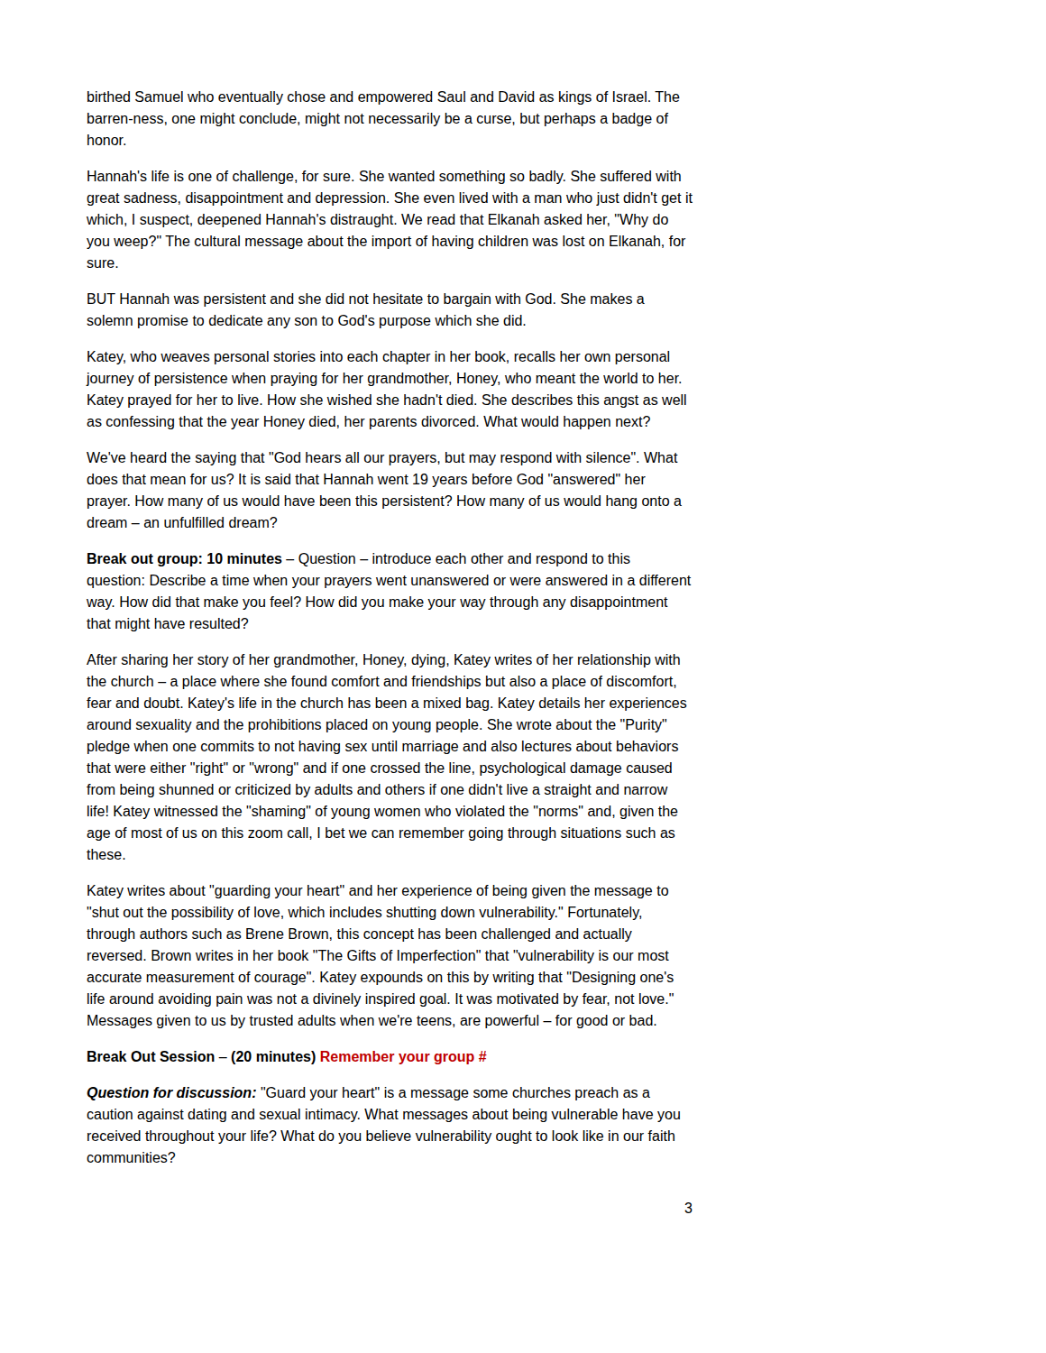birthed Samuel who eventually chose and empowered Saul and David as kings of Israel. The barren-ness, one might conclude, might not necessarily be a curse, but perhaps a badge of honor.
Hannah's life is one of challenge, for sure. She wanted something so badly. She suffered with great sadness, disappointment and depression. She even lived with a man who just didn't get it which, I suspect, deepened Hannah's distraught. We read that Elkanah asked her, "Why do you weep?" The cultural message about the import of having children was lost on Elkanah, for sure.
BUT Hannah was persistent and she did not hesitate to bargain with God. She makes a solemn promise to dedicate any son to God's purpose which she did.
Katey, who weaves personal stories into each chapter in her book, recalls her own personal journey of persistence when praying for her grandmother, Honey, who meant the world to her. Katey prayed for her to live. How she wished she hadn't died. She describes this angst as well as confessing that the year Honey died, her parents divorced. What would happen next?
We've heard the saying that "God hears all our prayers, but may respond with silence". What does that mean for us? It is said that Hannah went 19 years before God "answered" her prayer. How many of us would have been this persistent? How many of us would hang onto a dream – an unfulfilled dream?
Break out group: 10 minutes – Question – introduce each other and respond to this question: Describe a time when your prayers went unanswered or were answered in a different way. How did that make you feel? How did you make your way through any disappointment that might have resulted?
After sharing her story of her grandmother, Honey, dying, Katey writes of her relationship with the church – a place where she found comfort and friendships but also a place of discomfort, fear and doubt. Katey's life in the church has been a mixed bag. Katey details her experiences around sexuality and the prohibitions placed on young people. She wrote about the "Purity" pledge when one commits to not having sex until marriage and also lectures about behaviors that were either "right" or "wrong" and if one crossed the line, psychological damage caused from being shunned or criticized by adults and others if one didn't live a straight and narrow life! Katey witnessed the "shaming" of young women who violated the "norms" and, given the age of most of us on this zoom call, I bet we can remember going through situations such as these.
Katey writes about "guarding your heart" and her experience of being given the message to "shut out the possibility of love, which includes shutting down vulnerability." Fortunately, through authors such as Brene Brown, this concept has been challenged and actually reversed. Brown writes in her book "The Gifts of Imperfection" that "vulnerability is our most accurate measurement of courage". Katey expounds on this by writing that "Designing one's life around avoiding pain was not a divinely inspired goal. It was motivated by fear, not love." Messages given to us by trusted adults when we're teens, are powerful – for good or bad.
Break Out Session – (20 minutes) Remember your group #
Question for discussion: "Guard your heart" is a message some churches preach as a caution against dating and sexual intimacy. What messages about being vulnerable have you received throughout your life? What do you believe vulnerability ought to look like in our faith communities?
3